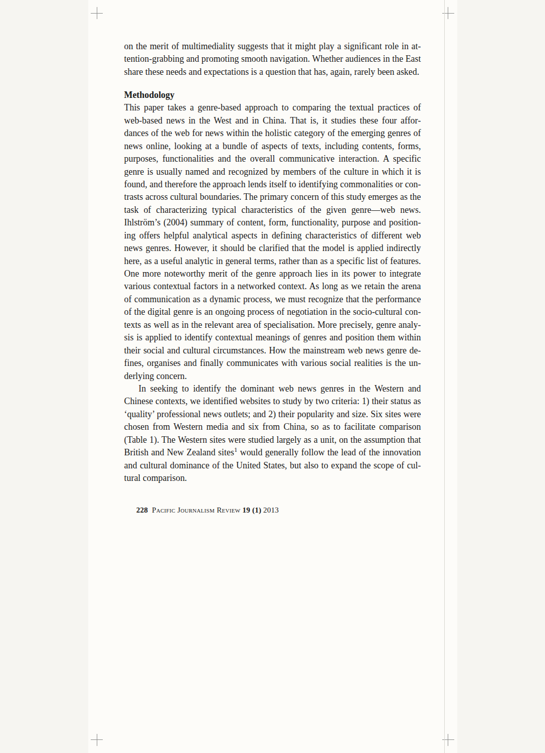on the merit of multimediality suggests that it might play a significant role in attention-grabbing and promoting smooth navigation. Whether audiences in the East share these needs and expectations is a question that has, again, rarely been asked.
Methodology
This paper takes a genre-based approach to comparing the textual practices of web-based news in the West and in China. That is, it studies these four affordances of the web for news within the holistic category of the emerging genres of news online, looking at a bundle of aspects of texts, including contents, forms, purposes, functionalities and the overall communicative interaction. A specific genre is usually named and recognized by members of the culture in which it is found, and therefore the approach lends itself to identifying commonalities or contrasts across cultural boundaries. The primary concern of this study emerges as the task of characterizing typical characteristics of the given genre—web news. Ihlström’s (2004) summary of content, form, functionality, purpose and positioning offers helpful analytical aspects in defining characteristics of different web news genres. However, it should be clarified that the model is applied indirectly here, as a useful analytic in general terms, rather than as a specific list of features. One more noteworthy merit of the genre approach lies in its power to integrate various contextual factors in a networked context. As long as we retain the arena of communication as a dynamic process, we must recognize that the performance of the digital genre is an ongoing process of negotiation in the socio-cultural contexts as well as in the relevant area of specialisation. More precisely, genre analysis is applied to identify contextual meanings of genres and position them within their social and cultural circumstances. How the mainstream web news genre defines, organises and finally communicates with various social realities is the underlying concern.
In seeking to identify the dominant web news genres in the Western and Chinese contexts, we identified websites to study by two criteria: 1) their status as ‘quality’ professional news outlets; and 2) their popularity and size. Six sites were chosen from Western media and six from China, so as to facilitate comparison (Table 1). The Western sites were studied largely as a unit, on the assumption that British and New Zealand sites1 would generally follow the lead of the innovation and cultural dominance of the United States, but also to expand the scope of cultural comparison.
228 Pacific Journalism Review 19 (1) 2013